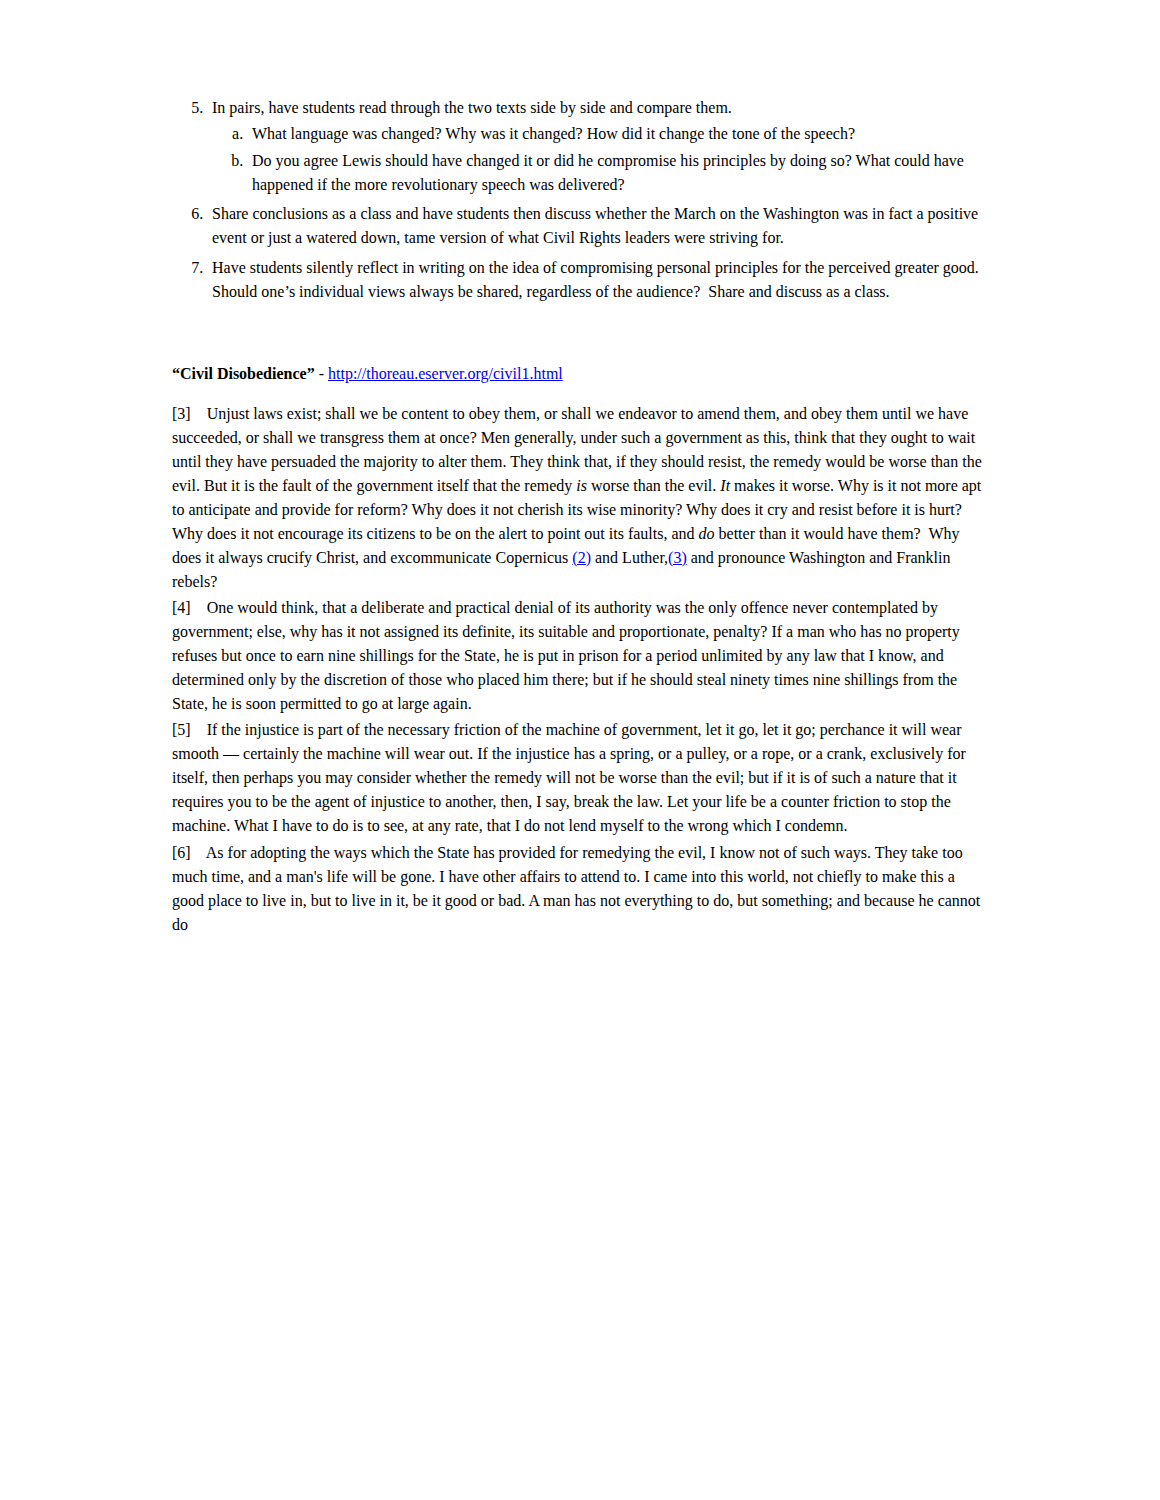In pairs, have students read through the two texts side by side and compare them.
What language was changed? Why was it changed? How did it change the tone of the speech?
Do you agree Lewis should have changed it or did he compromise his principles by doing so? What could have happened if the more revolutionary speech was delivered?
Share conclusions as a class and have students then discuss whether the March on the Washington was in fact a positive event or just a watered down, tame version of what Civil Rights leaders were striving for.
Have students silently reflect in writing on the idea of compromising personal principles for the perceived greater good. Should one’s individual views always be shared, regardless of the audience? Share and discuss as a class.
“Civil Disobedience”
- http://thoreau.eserver.org/civil1.html
[3] Unjust laws exist; shall we be content to obey them, or shall we endeavor to amend them, and obey them until we have succeeded, or shall we transgress them at once? Men generally, under such a government as this, think that they ought to wait until they have persuaded the majority to alter them. They think that, if they should resist, the remedy would be worse than the evil. But it is the fault of the government itself that the remedy is worse than the evil. It makes it worse. Why is it not more apt to anticipate and provide for reform? Why does it not cherish its wise minority? Why does it cry and resist before it is hurt? Why does it not encourage its citizens to be on the alert to point out its faults, and do better than it would have them? Why does it always crucify Christ, and excommunicate Copernicus (2) and Luther,(3) and pronounce Washington and Franklin rebels?
[4] One would think, that a deliberate and practical denial of its authority was the only offence never contemplated by government; else, why has it not assigned its definite, its suitable and proportionate, penalty? If a man who has no property refuses but once to earn nine shillings for the State, he is put in prison for a period unlimited by any law that I know, and determined only by the discretion of those who placed him there; but if he should steal ninety times nine shillings from the State, he is soon permitted to go at large again.
[5] If the injustice is part of the necessary friction of the machine of government, let it go, let it go; perchance it will wear smooth — certainly the machine will wear out. If the injustice has a spring, or a pulley, or a rope, or a crank, exclusively for itself, then perhaps you may consider whether the remedy will not be worse than the evil; but if it is of such a nature that it requires you to be the agent of injustice to another, then, I say, break the law. Let your life be a counter friction to stop the machine. What I have to do is to see, at any rate, that I do not lend myself to the wrong which I condemn.
[6] As for adopting the ways which the State has provided for remedying the evil, I know not of such ways. They take too much time, and a man's life will be gone. I have other affairs to attend to. I came into this world, not chiefly to make this a good place to live in, but to live in it, be it good or bad. A man has not everything to do, but something; and because he cannot do